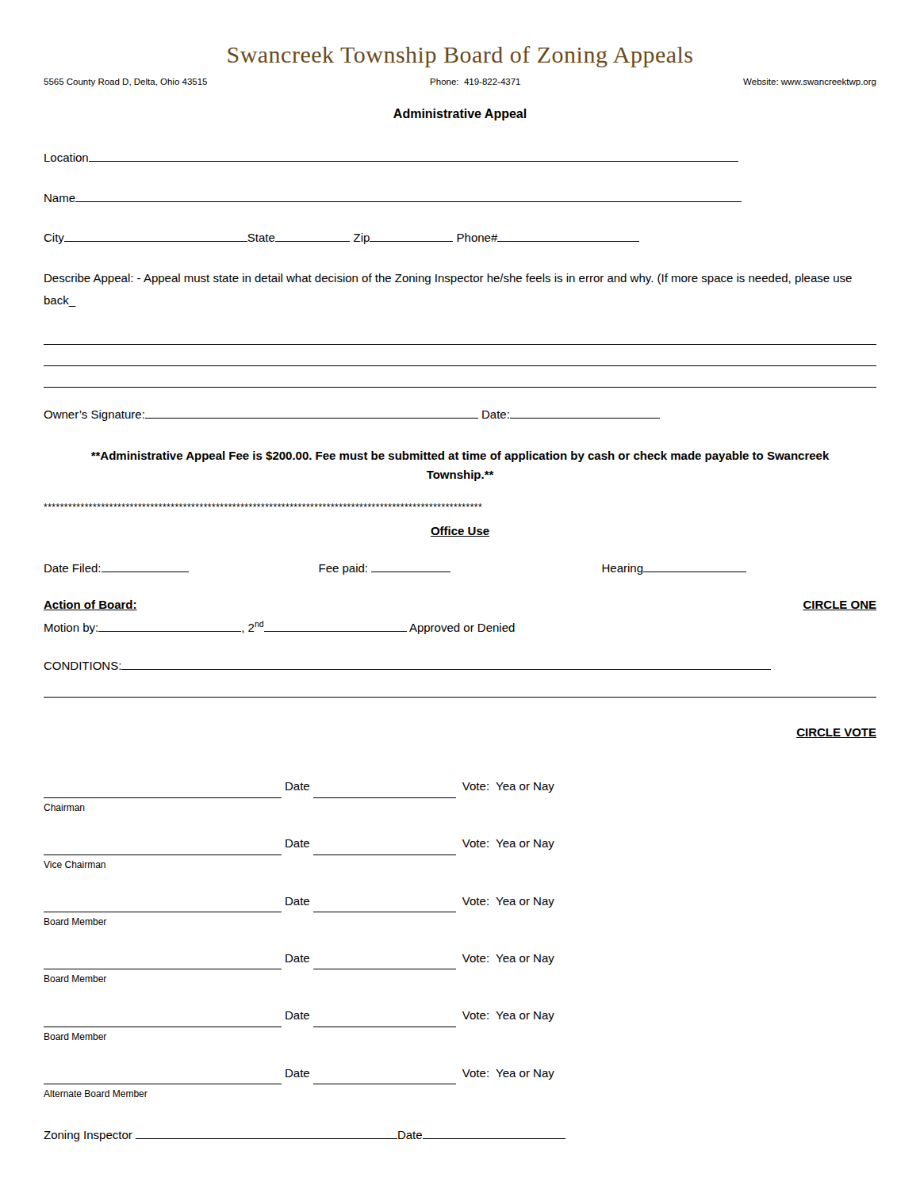Swancreek Township Board of Zoning Appeals
5565 County Road D, Delta, Ohio 43515 Phone: 419-822-4371 Website: www.swancreektwp.org
Administrative Appeal
Location
Name
City State Zip Phone#
Describe Appeal: - Appeal must state in detail what decision of the Zoning Inspector he/she feels is in error and why. (If more space is needed, please use back_
Owner’s Signature: Date:
**Administrative Appeal Fee is $200.00. Fee must be submitted at time of application by cash or check made payable to Swancreek Township.**
***********************************************************************************************************
Office Use
| Date Filed: | Fee paid: | Hearing |
Action of Board:
CIRCLE ONE
Motion by: , 2nd Approved or Denied
CONDITIONS:
CIRCLE VOTE
Date Vote: Yea or Nay
Chairman
Date Vote: Yea or Nay
Vice Chairman
Date Vote: Yea or Nay
Board Member
Date Vote: Yea or Nay
Board Member
Date Vote: Yea or Nay
Board Member
Date Vote: Yea or Nay
Alternate Board Member
Zoning Inspector Date